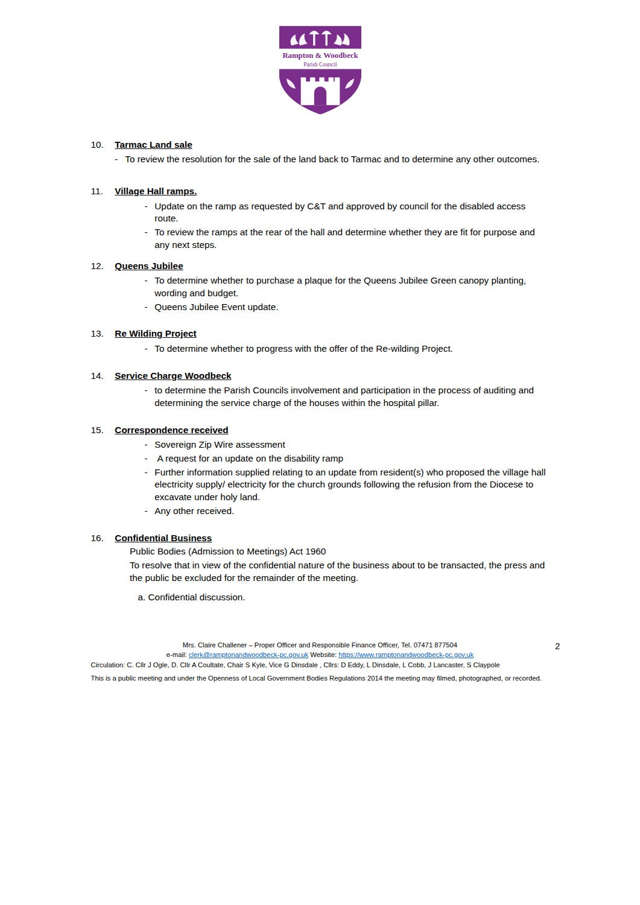Rampton & Woodbeck Parish Council
10. Tarmac Land sale
To review the resolution for the sale of the land back to Tarmac and to determine any other outcomes.
11. Village Hall ramps.
Update on the ramp as requested by C&T and approved by council for the disabled access route.
To review the ramps at the rear of the hall and determine whether they are fit for purpose and any next steps.
12. Queens Jubilee
To determine whether to purchase a plaque for the Queens Jubilee Green canopy planting, wording and budget.
Queens Jubilee Event update.
13. Re Wilding Project
To determine whether to progress with the offer of the Re-wilding Project.
14. Service Charge Woodbeck
to determine the Parish Councils involvement and participation in the process of auditing and determining the service charge of the houses within the hospital pillar.
15. Correspondence received
Sovereign Zip Wire assessment
A request for an update on the disability ramp
Further information supplied relating to an update from resident(s) who proposed the village hall electricity supply/ electricity for the church grounds following the refusion from the Diocese to excavate under holy land.
Any other received.
16. Confidential Business
Public Bodies (Admission to Meetings) Act 1960
To resolve that in view of the confidential nature of the business about to be transacted, the press and the public be excluded for the remainder of the meeting.
Confidential discussion.
2
Mrs. Claire Challener – Proper Officer and Responsible Finance Officer, Tel. 07471 877504
e-mail: clerk@ramptonandwoodbeck-pc.gov.uk Website: https://www.ramptonandwoodbeck-pc.gov.uk
Circulation: C. Cllr J Ogle, D. Cllr A Coultate, Chair S Kyle, Vice G Dinsdale , Cllrs: D Eddy, L Dinsdale, L Cobb, J Lancaster, S Claypole
This is a public meeting and under the Openness of Local Government Bodies Regulations 2014 the meeting may filmed, photographed, or recorded.